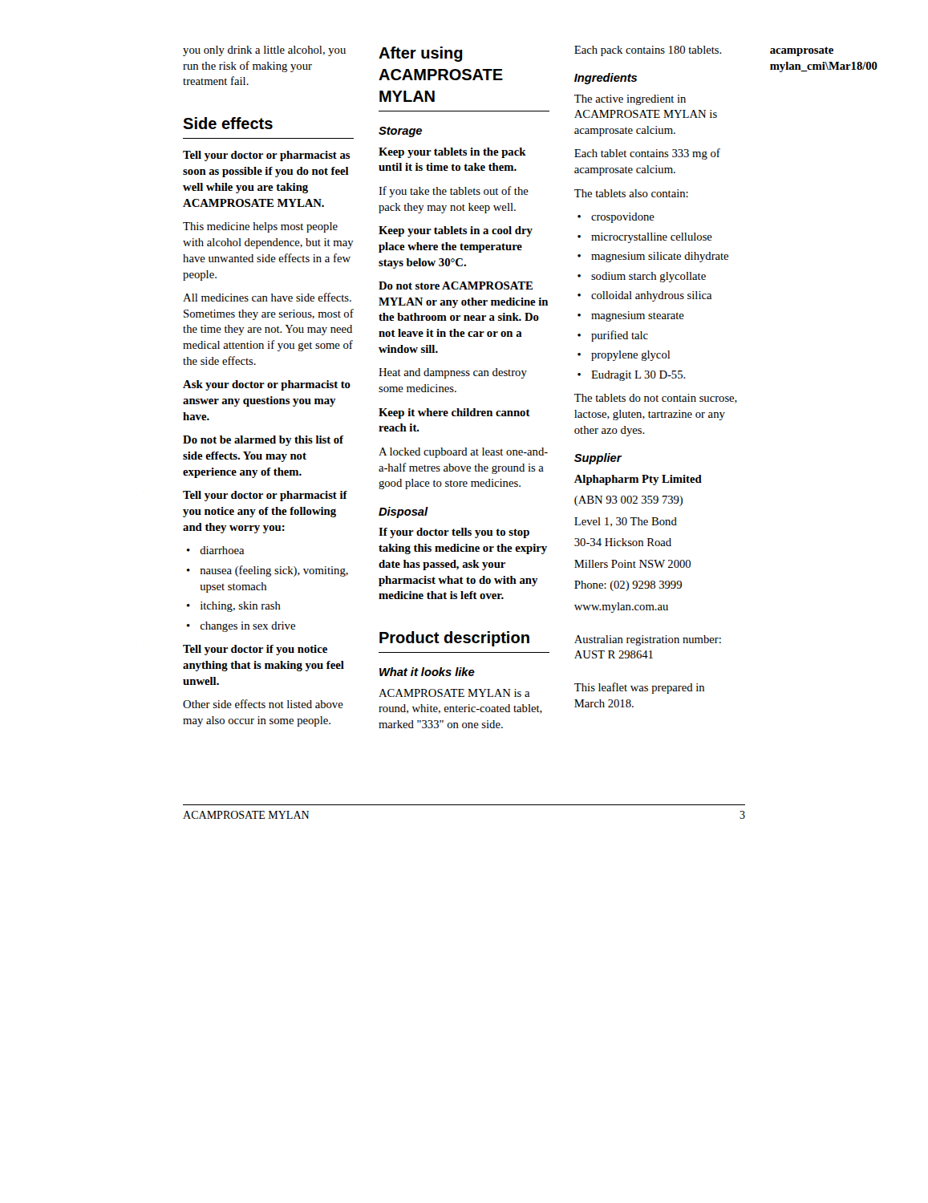you only drink a little alcohol, you run the risk of making your treatment fail.
Side effects
Tell your doctor or pharmacist as soon as possible if you do not feel well while you are taking ACAMPROSATE MYLAN.
This medicine helps most people with alcohol dependence, but it may have unwanted side effects in a few people.
All medicines can have side effects. Sometimes they are serious, most of the time they are not. You may need medical attention if you get some of the side effects.
Ask your doctor or pharmacist to answer any questions you may have.
Do not be alarmed by this list of side effects. You may not experience any of them.
Tell your doctor or pharmacist if you notice any of the following and they worry you:
diarrhoea
nausea (feeling sick), vomiting, upset stomach
itching, skin rash
changes in sex drive
Tell your doctor if you notice anything that is making you feel unwell.
Other side effects not listed above may also occur in some people.
After using ACAMPROSATE MYLAN
Storage
Keep your tablets in the pack until it is time to take them.
If you take the tablets out of the pack they may not keep well.
Keep your tablets in a cool dry place where the temperature stays below 30°C.
Do not store ACAMPROSATE MYLAN or any other medicine in the bathroom or near a sink. Do not leave it in the car or on a window sill.
Heat and dampness can destroy some medicines.
Keep it where children cannot reach it.
A locked cupboard at least one-and-a-half metres above the ground is a good place to store medicines.
Disposal
If your doctor tells you to stop taking this medicine or the expiry date has passed, ask your pharmacist what to do with any medicine that is left over.
Product description
What it looks like
ACAMPROSATE MYLAN is a round, white, enteric-coated tablet, marked "333" on one side.
Each pack contains 180 tablets.
Ingredients
The active ingredient in ACAMPROSATE MYLAN is acamprosate calcium.
Each tablet contains 333 mg of acamprosate calcium.
The tablets also contain:
crospovidone
microcrystalline cellulose
magnesium silicate dihydrate
sodium starch glycollate
colloidal anhydrous silica
magnesium stearate
purified talc
propylene glycol
Eudragit L 30 D-55.
The tablets do not contain sucrose, lactose, gluten, tartrazine or any other azo dyes.
Supplier
Alphapharm Pty Limited
(ABN 93 002 359 739)
Level 1, 30 The Bond
30-34 Hickson Road
Millers Point NSW 2000
Phone: (02) 9298 3999
www.mylan.com.au
Australian registration number:
AUST R 298641
This leaflet was prepared in
March 2018.
acamprosate mylan_cmi\Mar18/00
ACAMPROSATE MYLAN 3